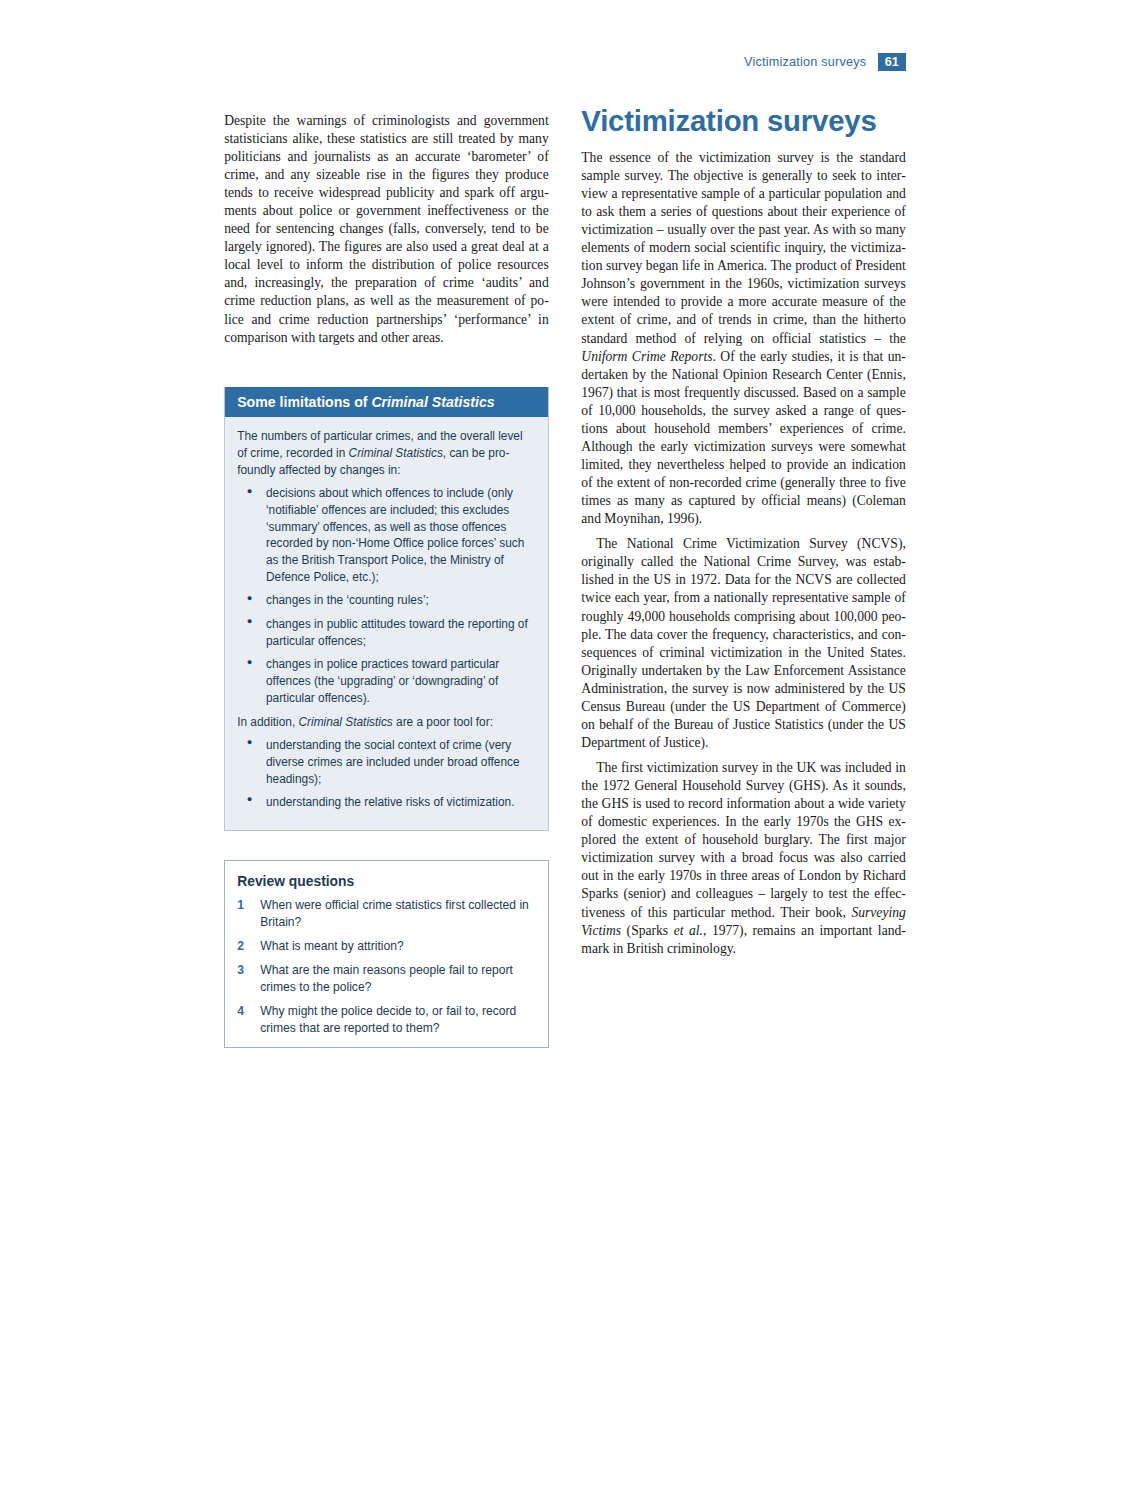Victimization surveys 61
Despite the warnings of criminologists and government statisticians alike, these statistics are still treated by many politicians and journalists as an accurate ‘barometer’ of crime, and any sizeable rise in the figures they produce tends to receive widespread publicity and spark off arguments about police or government ineffectiveness or the need for sentencing changes (falls, conversely, tend to be largely ignored). The figures are also used a great deal at a local level to inform the distribution of police resources and, increasingly, the preparation of crime ‘audits’ and crime reduction plans, as well as the measurement of police and crime reduction partnerships’ ‘performance’ in comparison with targets and other areas.
Some limitations of Criminal Statistics
The numbers of particular crimes, and the overall level of crime, recorded in Criminal Statistics, can be profoundly affected by changes in:
decisions about which offences to include (only ‘notifiable’ offences are included; this excludes ‘summary’ offences, as well as those offences recorded by non-‘Home Office police forces’ such as the British Transport Police, the Ministry of Defence Police, etc.);
changes in the ‘counting rules’;
changes in public attitudes toward the reporting of particular offences;
changes in police practices toward particular offences (the ‘upgrading’ or ‘downgrading’ of particular offences).
In addition, Criminal Statistics are a poor tool for:
understanding the social context of crime (very diverse crimes are included under broad offence headings);
understanding the relative risks of victimization.
Review questions
When were official crime statistics first collected in Britain?
What is meant by attrition?
What are the main reasons people fail to report crimes to the police?
Why might the police decide to, or fail to, record crimes that are reported to them?
Victimization surveys
The essence of the victimization survey is the standard sample survey. The objective is generally to seek to interview a representative sample of a particular population and to ask them a series of questions about their experience of victimization – usually over the past year. As with so many elements of modern social scientific inquiry, the victimization survey began life in America. The product of President Johnson’s government in the 1960s, victimization surveys were intended to provide a more accurate measure of the extent of crime, and of trends in crime, than the hitherto standard method of relying on official statistics – the Uniform Crime Reports. Of the early studies, it is that undertaken by the National Opinion Research Center (Ennis, 1967) that is most frequently discussed. Based on a sample of 10,000 households, the survey asked a range of questions about household members’ experiences of crime. Although the early victimization surveys were somewhat limited, they nevertheless helped to provide an indication of the extent of non-recorded crime (generally three to five times as many as captured by official means) (Coleman and Moynihan, 1996).
The National Crime Victimization Survey (NCVS), originally called the National Crime Survey, was established in the US in 1972. Data for the NCVS are collected twice each year, from a nationally representative sample of roughly 49,000 households comprising about 100,000 people. The data cover the frequency, characteristics, and consequences of criminal victimization in the United States. Originally undertaken by the Law Enforcement Assistance Administration, the survey is now administered by the US Census Bureau (under the US Department of Commerce) on behalf of the Bureau of Justice Statistics (under the US Department of Justice).
The first victimization survey in the UK was included in the 1972 General Household Survey (GHS). As it sounds, the GHS is used to record information about a wide variety of domestic experiences. In the early 1970s the GHS explored the extent of household burglary. The first major victimization survey with a broad focus was also carried out in the early 1970s in three areas of London by Richard Sparks (senior) and colleagues – largely to test the effectiveness of this particular method. Their book, Surveying Victims (Sparks et al., 1977), remains an important landmark in British criminology.